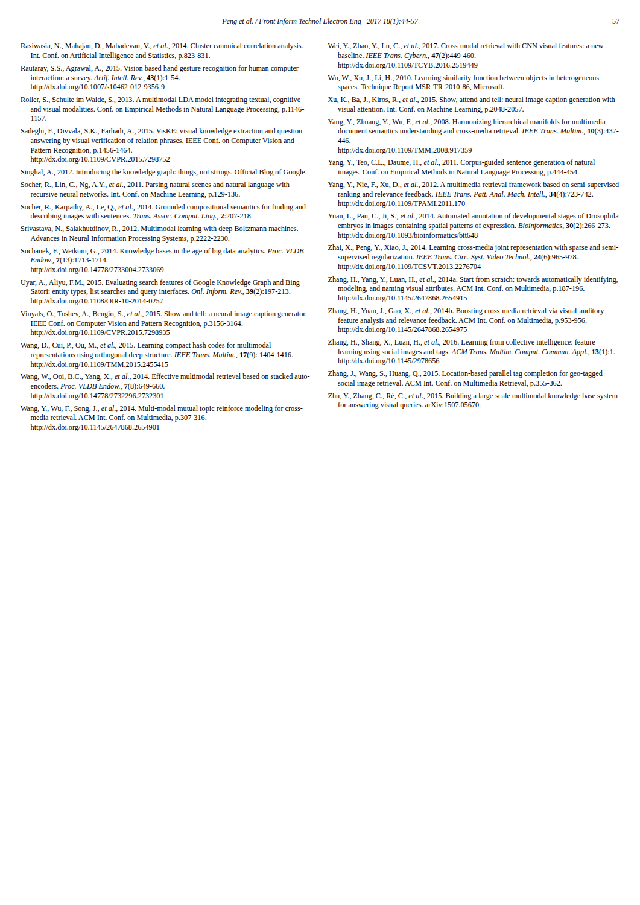Peng et al. / Front Inform Technol Electron Eng 2017 18(1):44-57 57
Rasiwasia, N., Mahajan, D., Mahadevan, V., et al., 2014. Cluster canonical correlation analysis. Int. Conf. on Artificial Intelligence and Statistics, p.823-831.
Rautaray, S.S., Agrawal, A., 2015. Vision based hand gesture recognition for human computer interaction: a survey. Artif. Intell. Rev., 43(1):1-54.
http://dx.doi.org/10.1007/s10462-012-9356-9
Roller, S., Schulte im Walde, S., 2013. A multimodal LDA model integrating textual, cognitive and visual modalities. Conf. on Empirical Methods in Natural Language Processing, p.1146-1157.
Sadeghi, F., Divvala, S.K., Farhadi, A., 2015. VisKE: visual knowledge extraction and question answering by visual verification of relation phrases. IEEE Conf. on Computer Vision and Pattern Recognition, p.1456-1464.
http://dx.doi.org/10.1109/CVPR.2015.7298752
Singhal, A., 2012. Introducing the knowledge graph: things, not strings. Official Blog of Google.
Socher, R., Lin, C., Ng, A.Y., et al., 2011. Parsing natural scenes and natural language with recursive neural networks. Int. Conf. on Machine Learning, p.129-136.
Socher, R., Karpathy, A., Le, Q., et al., 2014. Grounded compositional semantics for finding and describing images with sentences. Trans. Assoc. Comput. Ling., 2:207-218.
Srivastava, N., Salakhutdinov, R., 2012. Multimodal learning with deep Boltzmann machines. Advances in Neural Information Processing Systems, p.2222-2230.
Suchanek, F., Weikum, G., 2014. Knowledge bases in the age of big data analytics. Proc. VLDB Endow., 7(13):1713-1714. http://dx.doi.org/10.14778/2733004.2733069
Uyar, A., Aliyu, F.M., 2015. Evaluating search features of Google Knowledge Graph and Bing Satori: entity types, list searches and query interfaces. Onl. Inform. Rev., 39(2):197-213.
http://dx.doi.org/10.1108/OIR-10-2014-0257
Vinyals, O., Toshev, A., Bengio, S., et al., 2015. Show and tell: a neural image caption generator. IEEE Conf. on Computer Vision and Pattern Recognition, p.3156-3164.
http://dx.doi.org/10.1109/CVPR.2015.7298935
Wang, D., Cui, P., Ou, M., et al., 2015. Learning compact hash codes for multimodal representations using orthogonal deep structure. IEEE Trans. Multim., 17(9): 1404-1416. http://dx.doi.org/10.1109/TMM.2015.2455415
Wang, W., Ooi, B.C., Yang, X., et al., 2014. Effective multimodal retrieval based on stacked auto-encoders. Proc. VLDB Endow., 7(8):649-660.
http://dx.doi.org/10.14778/2732296.2732301
Wang, Y., Wu, F., Song, J., et al., 2014. Multi-modal mutual topic reinforce modeling for cross-media retrieval. ACM Int. Conf. on Multimedia, p.307-316.
http://dx.doi.org/10.1145/2647868.2654901
Wei, Y., Zhao, Y., Lu, C., et al., 2017. Cross-modal retrieval with CNN visual features: a new baseline. IEEE Trans. Cybern., 47(2):449-460.
http://dx.doi.org/10.1109/TCYB.2016.2519449
Wu, W., Xu, J., Li, H., 2010. Learning similarity function between objects in heterogeneous spaces. Technique Report MSR-TR-2010-86, Microsoft.
Xu, K., Ba, J., Kiros, R., et al., 2015. Show, attend and tell: neural image caption generation with visual attention. Int. Conf. on Machine Learning, p.2048-2057.
Yang, Y., Zhuang, Y., Wu, F., et al., 2008. Harmonizing hierarchical manifolds for multimedia document semantics understanding and cross-media retrieval. IEEE Trans. Multim., 10(3):437-446.
http://dx.doi.org/10.1109/TMM.2008.917359
Yang, Y., Teo, C.L., Daume, H., et al., 2011. Corpus-guided sentence generation of natural images. Conf. on Empirical Methods in Natural Language Processing, p.444-454.
Yang, Y., Nie, F., Xu, D., et al., 2012. A multimedia retrieval framework based on semi-supervised ranking and relevance feedback. IEEE Trans. Patt. Anal. Mach. Intell., 34(4):723-742.
http://dx.doi.org/10.1109/TPAMI.2011.170
Yuan, L., Pan, C., Ji, S., et al., 2014. Automated annotation of developmental stages of Drosophila embryos in images containing spatial patterns of expression. Bioinformatics, 30(2):266-273.
http://dx.doi.org/10.1093/bioinformatics/btt648
Zhai, X., Peng, Y., Xiao, J., 2014. Learning cross-media joint representation with sparse and semi-supervised regularization. IEEE Trans. Circ. Syst. Video Technol., 24(6):965-978. http://dx.doi.org/10.1109/TCSVT.2013.2276704
Zhang, H., Yang, Y., Luan, H., et al., 2014a. Start from scratch: towards automatically identifying, modeling, and naming visual attributes. ACM Int. Conf. on Multimedia, p.187-196. http://dx.doi.org/10.1145/2647868.2654915
Zhang, H., Yuan, J., Gao, X., et al., 2014b. Boosting cross-media retrieval via visual-auditory feature analysis and relevance feedback. ACM Int. Conf. on Multimedia, p.953-956. http://dx.doi.org/10.1145/2647868.2654975
Zhang, H., Shang, X., Luan, H., et al., 2016. Learning from collective intelligence: feature learning using social images and tags. ACM Trans. Multim. Comput. Commun. Appl., 13(1):1. http://dx.doi.org/10.1145/2978656
Zhang, J., Wang, S., Huang, Q., 2015. Location-based parallel tag completion for geo-tagged social image retrieval. ACM Int. Conf. on Multimedia Retrieval, p.355-362.
Zhu, Y., Zhang, C., Ré, C., et al., 2015. Building a large-scale multimodal knowledge base system for answering visual queries. arXiv:1507.05670.